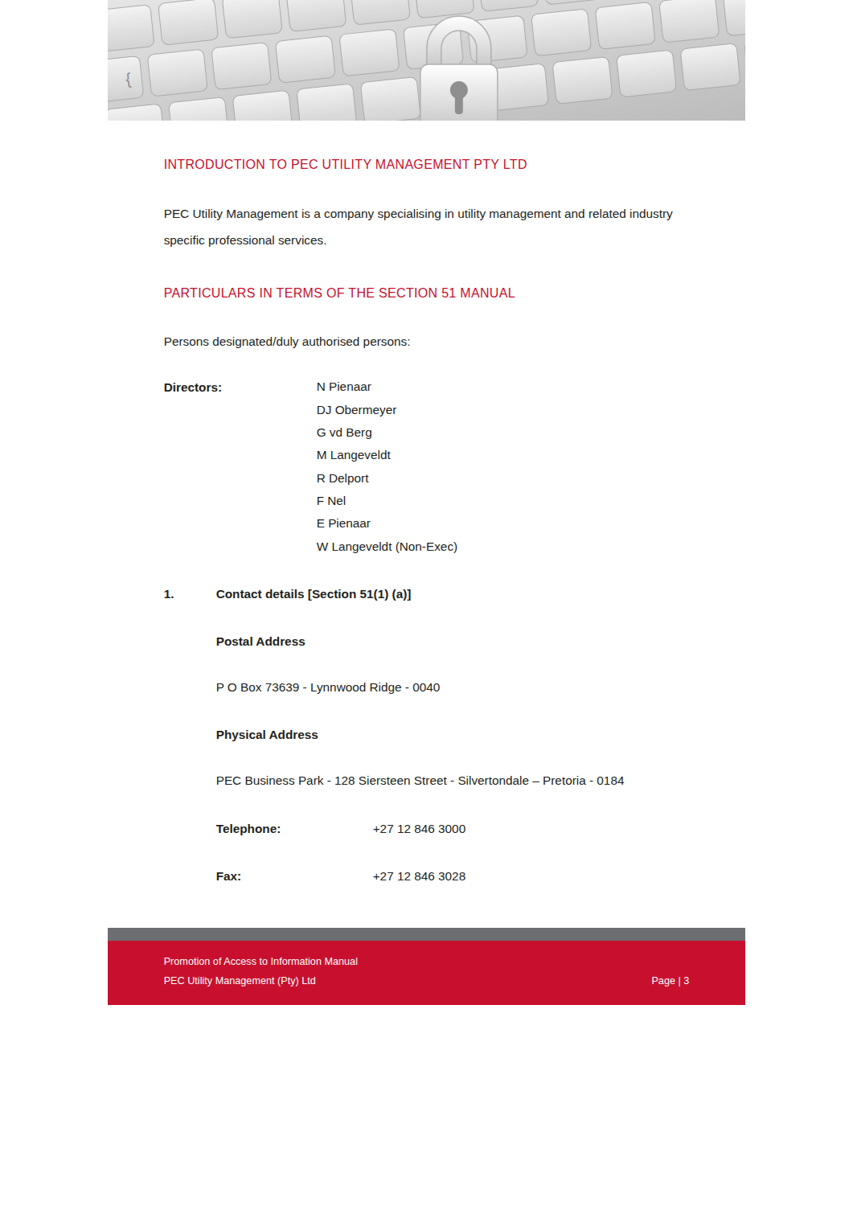= ] {
INTRODUCTION TO PEC UTILITY MANAGEMENT PTY LTD
PEC Utility Management is a company specialising in utility management and related industry specific professional services.
PARTICULARS IN TERMS OF THE SECTION 51 MANUAL
Persons designated/duly authorised persons:
Directors:
N Pienaar
DJ Obermeyer
G vd Berg
M Langeveldt
R Delport
F Nel
E Pienaar
W Langeveldt (Non-Exec)
1.
Contact details [Section 51(1) (a)]
Postal Address
P O Box 73639 - Lynnwood Ridge - 0040
Physical Address
PEC Business Park - 128 Siersteen Street - Silvertondale – Pretoria - 0184
Telephone:
+27 12 846 3000
Fax:
+27 12 846 3028
Promotion of Access to Information Manual
PEC Utility Management (Pty) Ltd
Page | 3